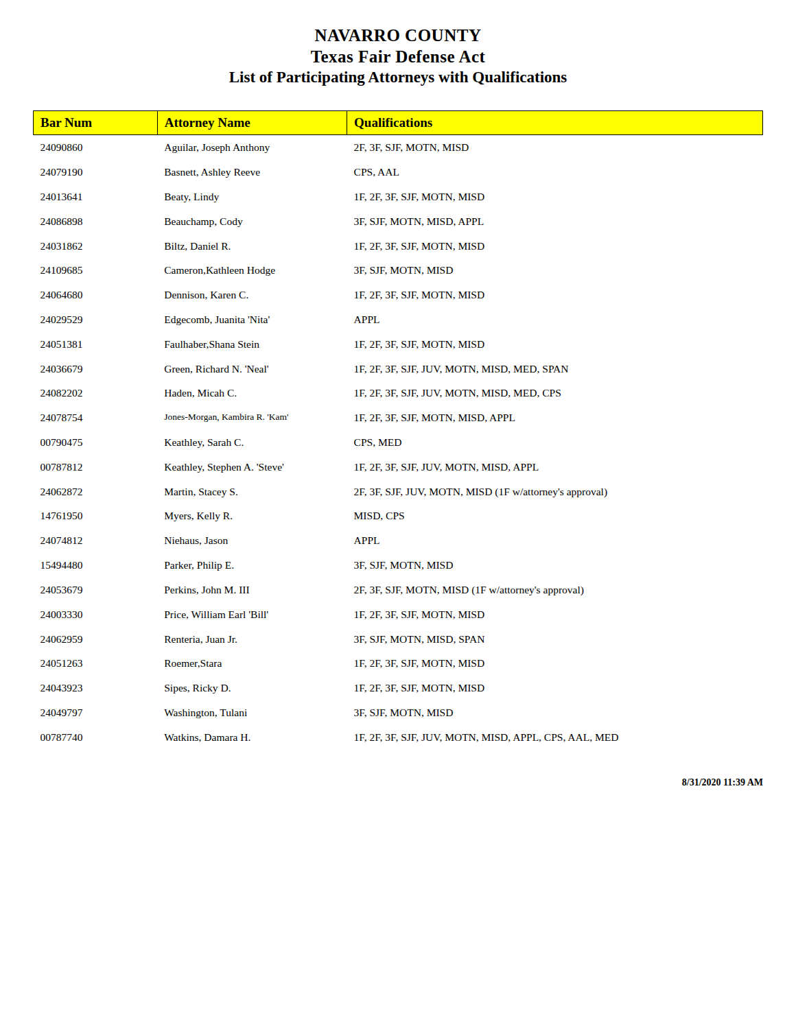NAVARRO COUNTY
Texas Fair Defense Act
List of Participating Attorneys with Qualifications
| Bar Num | Attorney Name | Qualifications |
| --- | --- | --- |
| 24090860 | Aguilar, Joseph Anthony | 2F, 3F, SJF, MOTN, MISD |
| 24079190 | Basnett, Ashley Reeve | CPS, AAL |
| 24013641 | Beaty, Lindy | 1F, 2F, 3F, SJF, MOTN, MISD |
| 24086898 | Beauchamp, Cody | 3F, SJF, MOTN, MISD, APPL |
| 24031862 | Biltz, Daniel R. | 1F, 2F, 3F, SJF, MOTN, MISD |
| 24109685 | Cameron,Kathleen Hodge | 3F, SJF, MOTN, MISD |
| 24064680 | Dennison, Karen C. | 1F, 2F, 3F, SJF, MOTN, MISD |
| 24029529 | Edgecomb, Juanita 'Nita' | APPL |
| 24051381 | Faulhaber,Shana Stein | 1F, 2F, 3F, SJF, MOTN, MISD |
| 24036679 | Green, Richard N. 'Neal' | 1F, 2F, 3F, SJF, JUV, MOTN, MISD, MED, SPAN |
| 24082202 | Haden, Micah C. | 1F, 2F, 3F, SJF, JUV, MOTN, MISD, MED, CPS |
| 24078754 | Jones-Morgan, Kambira R. 'Kam' | 1F, 2F, 3F, SJF, MOTN, MISD, APPL |
| 00790475 | Keathley, Sarah C. | CPS, MED |
| 00787812 | Keathley, Stephen A. 'Steve' | 1F, 2F, 3F, SJF, JUV, MOTN, MISD, APPL |
| 24062872 | Martin, Stacey S. | 2F, 3F, SJF, JUV, MOTN, MISD (1F w/attorney's approval) |
| 14761950 | Myers, Kelly R. | MISD, CPS |
| 24074812 | Niehaus, Jason | APPL |
| 15494480 | Parker, Philip E. | 3F, SJF, MOTN, MISD |
| 24053679 | Perkins, John M. III | 2F, 3F, SJF, MOTN, MISD (1F w/attorney's approval) |
| 24003330 | Price, William Earl 'Bill' | 1F, 2F, 3F, SJF, MOTN, MISD |
| 24062959 | Renteria, Juan Jr. | 3F, SJF, MOTN, MISD, SPAN |
| 24051263 | Roemer,Stara | 1F, 2F, 3F, SJF, MOTN, MISD |
| 24043923 | Sipes, Ricky D. | 1F, 2F, 3F, SJF, MOTN, MISD |
| 24049797 | Washington, Tulani | 3F, SJF, MOTN, MISD |
| 00787740 | Watkins, Damara H. | 1F, 2F, 3F, SJF, JUV, MOTN, MISD, APPL, CPS, AAL, MED |
8/31/2020 11:39 AM